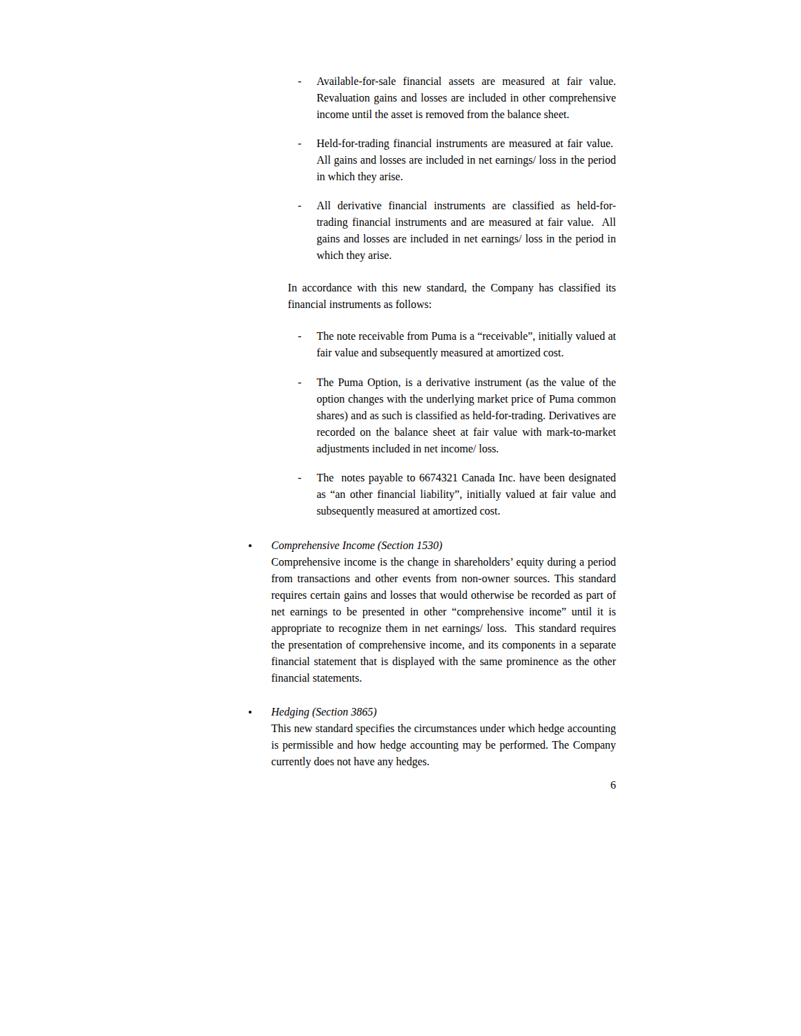Available-for-sale financial assets are measured at fair value. Revaluation gains and losses are included in other comprehensive income until the asset is removed from the balance sheet.
Held-for-trading financial instruments are measured at fair value. All gains and losses are included in net earnings/ loss in the period in which they arise.
All derivative financial instruments are classified as held-for-trading financial instruments and are measured at fair value. All gains and losses are included in net earnings/ loss in the period in which they arise.
In accordance with this new standard, the Company has classified its financial instruments as follows:
The note receivable from Puma is a “receivable”, initially valued at fair value and subsequently measured at amortized cost.
The Puma Option, is a derivative instrument (as the value of the option changes with the underlying market price of Puma common shares) and as such is classified as held-for-trading. Derivatives are recorded on the balance sheet at fair value with mark-to-market adjustments included in net income/ loss.
The notes payable to 6674321 Canada Inc. have been designated as “an other financial liability”, initially valued at fair value and subsequently measured at amortized cost.
Comprehensive Income (Section 1530)
Comprehensive income is the change in shareholders’ equity during a period from transactions and other events from non-owner sources. This standard requires certain gains and losses that would otherwise be recorded as part of net earnings to be presented in other “comprehensive income” until it is appropriate to recognize them in net earnings/ loss. This standard requires the presentation of comprehensive income, and its components in a separate financial statement that is displayed with the same prominence as the other financial statements.
Hedging (Section 3865)
This new standard specifies the circumstances under which hedge accounting is permissible and how hedge accounting may be performed. The Company currently does not have any hedges.
6